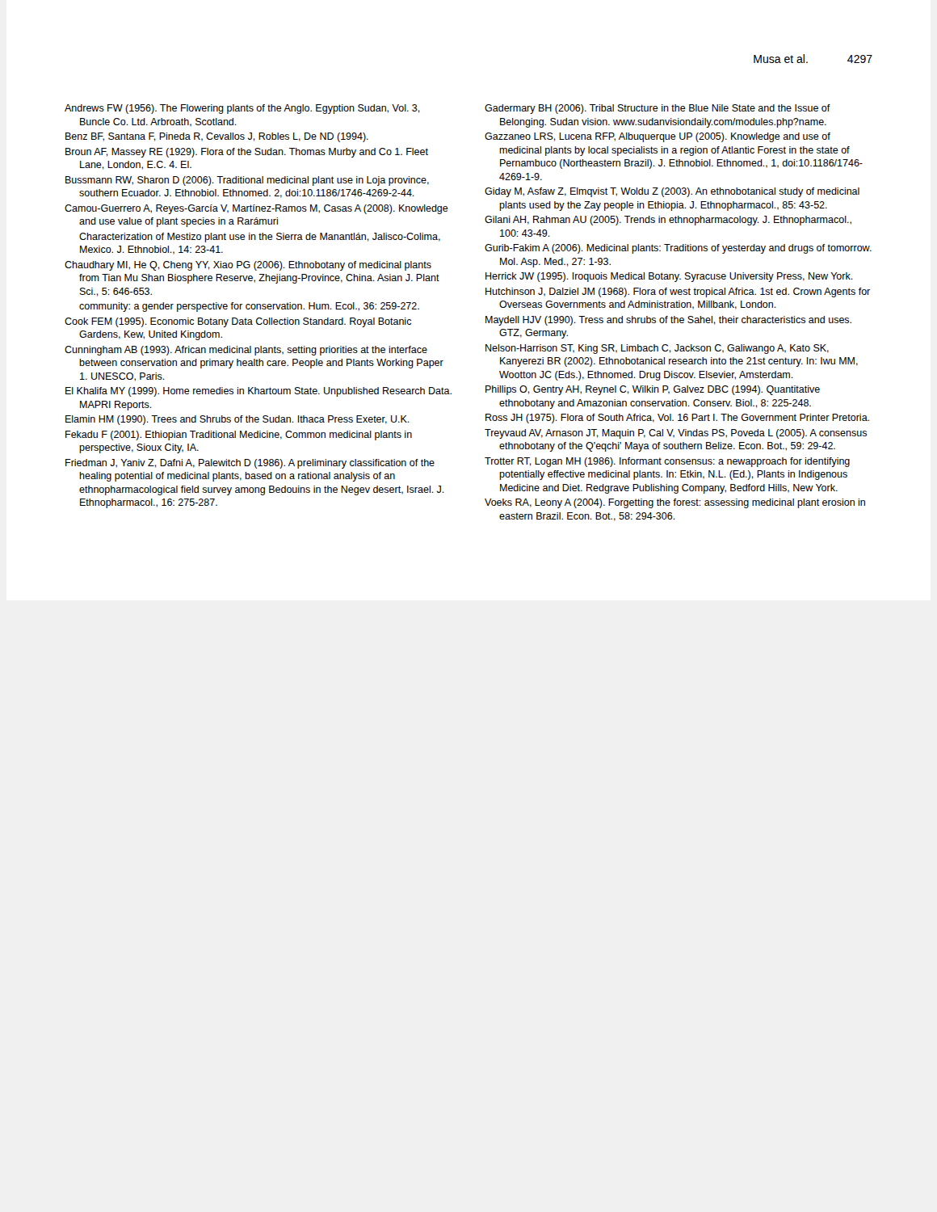Musa et al. 4297
Andrews FW (1956). The Flowering plants of the Anglo. Egyption Sudan, Vol. 3, Buncle Co. Ltd. Arbroath, Scotland.
Benz BF, Santana F, Pineda R, Cevallos J, Robles L, De ND (1994).
Broun AF, Massey RE (1929). Flora of the Sudan. Thomas Murby and Co 1. Fleet Lane, London, E.C. 4. El.
Bussmann RW, Sharon D (2006). Traditional medicinal plant use in Loja province, southern Ecuador. J. Ethnobiol. Ethnomed. 2, doi:10.1186/1746-4269-2-44.
Camou-Guerrero A, Reyes-García V, Martínez-Ramos M, Casas A (2008). Knowledge and use value of plant species in a Rarámuri
Characterization of Mestizo plant use in the Sierra de Manantlán, Jalisco-Colima, Mexico. J. Ethnobiol., 14: 23-41.
Chaudhary MI, He Q, Cheng YY, Xiao PG (2006). Ethnobotany of medicinal plants from Tian Mu Shan Biosphere Reserve, Zhejiang-Province, China. Asian J. Plant Sci., 5: 646-653.
community: a gender perspective for conservation. Hum. Ecol., 36: 259-272.
Cook FEM (1995). Economic Botany Data Collection Standard. Royal Botanic Gardens, Kew, United Kingdom.
Cunningham AB (1993). African medicinal plants, setting priorities at the interface between conservation and primary health care. People and Plants Working Paper 1. UNESCO, Paris.
El Khalifa MY (1999). Home remedies in Khartoum State. Unpublished Research Data. MAPRI Reports.
Elamin HM (1990). Trees and Shrubs of the Sudan. Ithaca Press Exeter, U.K.
Fekadu F (2001). Ethiopian Traditional Medicine, Common medicinal plants in perspective, Sioux City, IA.
Friedman J, Yaniv Z, Dafni A, Palewitch D (1986). A preliminary classification of the healing potential of medicinal plants, based on a rational analysis of an ethnopharmacological field survey among Bedouins in the Negev desert, Israel. J. Ethnopharmacol., 16: 275-287.
Gadermary BH (2006). Tribal Structure in the Blue Nile State and the Issue of Belonging. Sudan vision. www.sudanvisiondaily.com/modules.php?name.
Gazzaneo LRS, Lucena RFP, Albuquerque UP (2005). Knowledge and use of medicinal plants by local specialists in a region of Atlantic Forest in the state of Pernambuco (Northeastern Brazil). J. Ethnobiol. Ethnomed., 1, doi:10.1186/1746-4269-1-9.
Giday M, Asfaw Z, Elmqvist T, Woldu Z (2003). An ethnobotanical study of medicinal plants used by the Zay people in Ethiopia. J. Ethnopharmacol., 85: 43-52.
Gilani AH, Rahman AU (2005). Trends in ethnopharmacology. J. Ethnopharmacol., 100: 43-49.
Gurib-Fakim A (2006). Medicinal plants: Traditions of yesterday and drugs of tomorrow. Mol. Asp. Med., 27: 1-93.
Herrick JW (1995). Iroquois Medical Botany. Syracuse University Press, New York.
Hutchinson J, Dalziel JM (1968). Flora of west tropical Africa. 1st ed. Crown Agents for Overseas Governments and Administration, Millbank, London.
Maydell HJV (1990). Tress and shrubs of the Sahel, their characteristics and uses. GTZ, Germany.
Nelson-Harrison ST, King SR, Limbach C, Jackson C, Galiwango A, Kato SK, Kanyerezi BR (2002). Ethnobotanical research into the 21st century. In: Iwu MM, Wootton JC (Eds.), Ethnomed. Drug Discov. Elsevier, Amsterdam.
Phillips O, Gentry AH, Reynel C, Wilkin P, Galvez DBC (1994). Quantitative ethnobotany and Amazonian conservation. Conserv. Biol., 8: 225-248.
Ross JH (1975). Flora of South Africa, Vol. 16 Part I. The Government Printer Pretoria.
Treyvaud AV, Arnason JT, Maquin P, Cal V, Vindas PS, Poveda L (2005). A consensus ethnobotany of the Q'eqchi' Maya of southern Belize. Econ. Bot., 59: 29-42.
Trotter RT, Logan MH (1986). Informant consensus: a newapproach for identifying potentially effective medicinal plants. In: Etkin, N.L. (Ed.), Plants in Indigenous Medicine and Diet. Redgrave Publishing Company, Bedford Hills, New York.
Voeks RA, Leony A (2004). Forgetting the forest: assessing medicinal plant erosion in eastern Brazil. Econ. Bot., 58: 294-306.